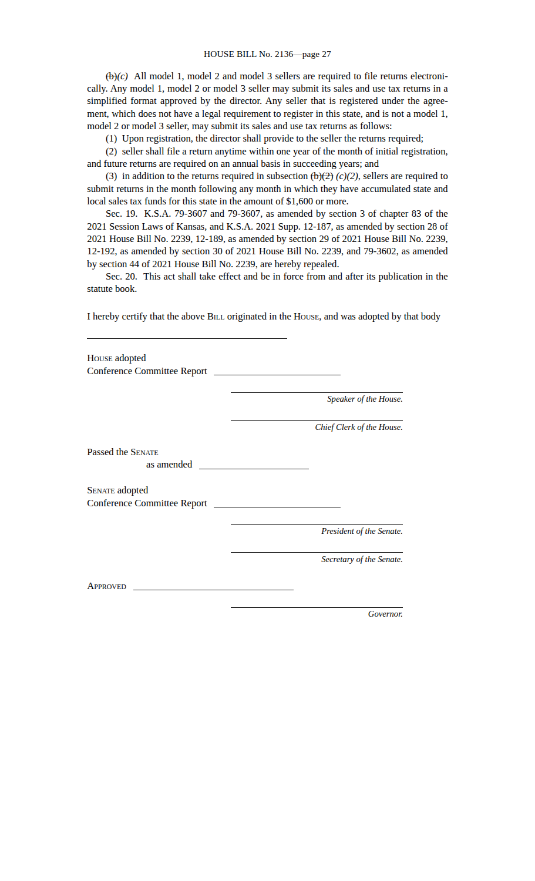HOUSE BILL No. 2136—page 27
(b)(c) All model 1, model 2 and model 3 sellers are required to file returns electronically. Any model 1, model 2 or model 3 seller may submit its sales and use tax returns in a simplified format approved by the director. Any seller that is registered under the agreement, which does not have a legal requirement to register in this state, and is not a model 1, model 2 or model 3 seller, may submit its sales and use tax returns as follows:
(1) Upon registration, the director shall provide to the seller the returns required;
(2) seller shall file a return anytime within one year of the month of initial registration, and future returns are required on an annual basis in succeeding years; and
(3) in addition to the returns required in subsection (b)(2) (c)(2), sellers are required to submit returns in the month following any month in which they have accumulated state and local sales tax funds for this state in the amount of $1,600 or more.
Sec. 19. K.S.A. 79-3607 and 79-3607, as amended by section 3 of chapter 83 of the 2021 Session Laws of Kansas, and K.S.A. 2021 Supp. 12-187, as amended by section 28 of 2021 House Bill No. 2239, 12-189, as amended by section 29 of 2021 House Bill No. 2239, 12-192, as amended by section 30 of 2021 House Bill No. 2239, and 79-3602, as amended by section 44 of 2021 House Bill No. 2239, are hereby repealed.
Sec. 20. This act shall take effect and be in force from and after its publication in the statute book.
I hereby certify that the above Bill originated in the House, and was adopted by that body
House adopted
Conference Committee Report
Speaker of the House.
Chief Clerk of the House.
Passed the Senate
as amended
Senate adopted
Conference Committee Report
President of the Senate.
Secretary of the Senate.
Approved
Governor.